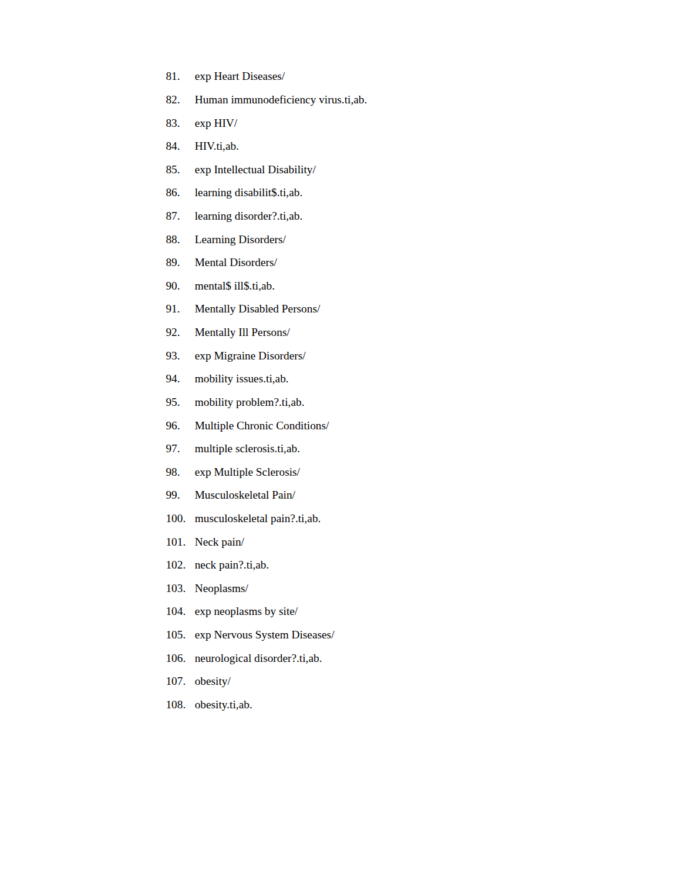81. exp Heart Diseases/
82. Human immunodeficiency virus.ti,ab.
83. exp HIV/
84. HIV.ti,ab.
85. exp Intellectual Disability/
86. learning disabilit$.ti,ab.
87. learning disorder?.ti,ab.
88. Learning Disorders/
89. Mental Disorders/
90. mental$ ill$.ti,ab.
91. Mentally Disabled Persons/
92. Mentally Ill Persons/
93. exp Migraine Disorders/
94. mobility issues.ti,ab.
95. mobility problem?.ti,ab.
96. Multiple Chronic Conditions/
97. multiple sclerosis.ti,ab.
98. exp Multiple Sclerosis/
99. Musculoskeletal Pain/
100. musculoskeletal pain?.ti,ab.
101. Neck pain/
102. neck pain?.ti,ab.
103. Neoplasms/
104. exp neoplasms by site/
105. exp Nervous System Diseases/
106. neurological disorder?.ti,ab.
107. obesity/
108. obesity.ti,ab.